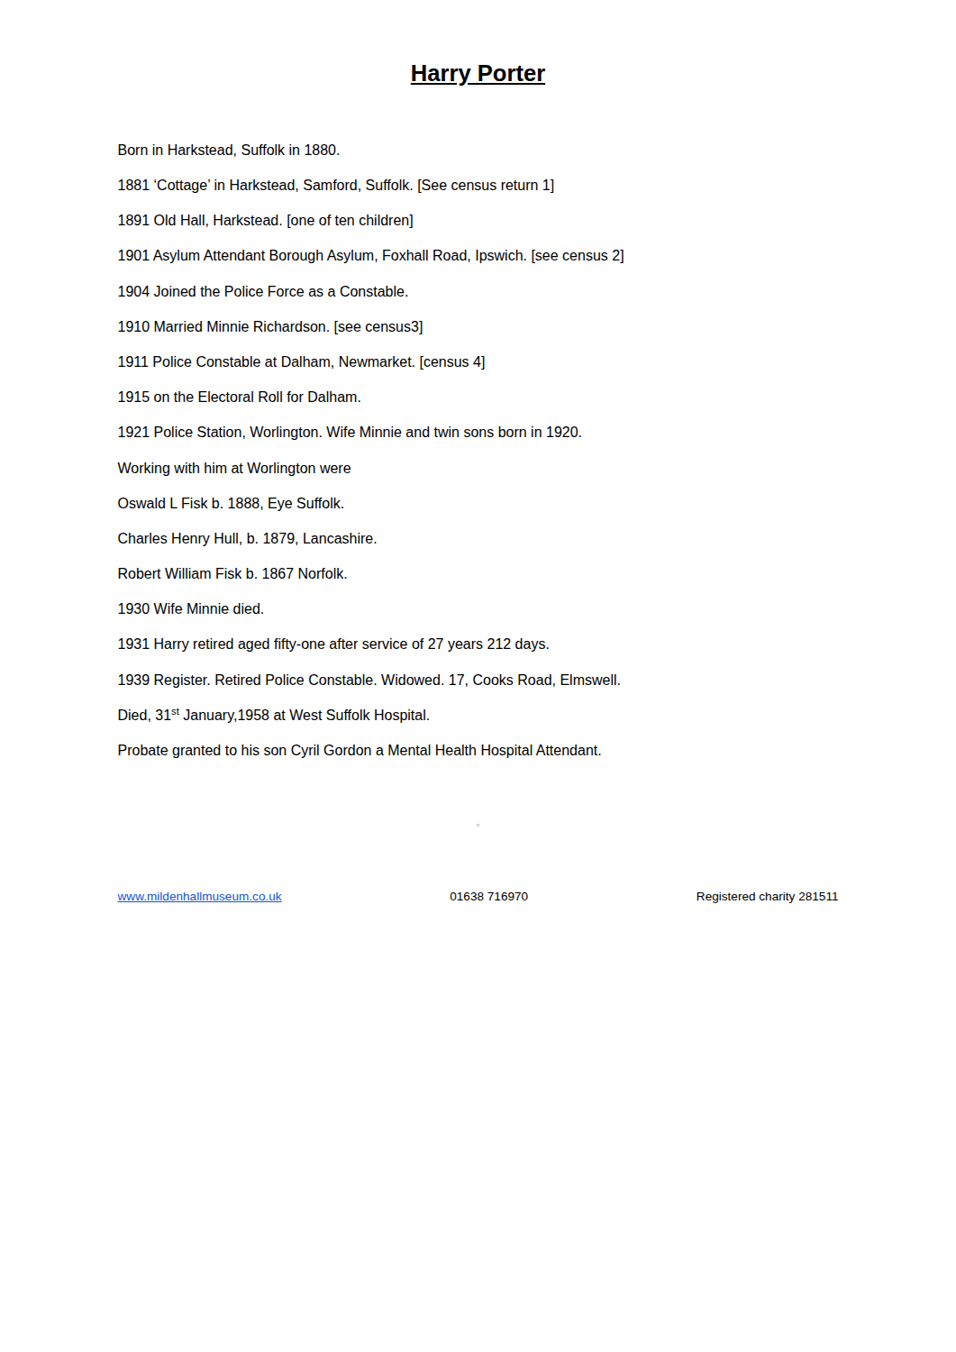Harry Porter
Born in Harkstead, Suffolk in 1880.
1881 ‘Cottage’ in Harkstead, Samford, Suffolk. [See census return 1]
1891 Old Hall, Harkstead. [one of ten children]
1901 Asylum Attendant Borough Asylum, Foxhall Road, Ipswich. [see census 2]
1904 Joined the Police Force as a Constable.
1910 Married Minnie Richardson. [see census3]
1911 Police Constable at Dalham, Newmarket. [census 4]
1915 on the Electoral Roll for Dalham.
1921 Police Station, Worlington. Wife Minnie and twin sons born in 1920.
Working with him at Worlington were
Oswald L Fisk b. 1888, Eye Suffolk.
Charles Henry Hull, b. 1879, Lancashire.
Robert William Fisk b. 1867 Norfolk.
1930 Wife Minnie died.
1931 Harry retired aged fifty-one after service of 27 years 212 days.
1939 Register. Retired Police Constable. Widowed. 17, Cooks Road, Elmswell.
Died, 31st January,1958 at West Suffolk Hospital.
Probate granted to his son Cyril Gordon a Mental Health Hospital Attendant.
www.mildenhallmuseum.co.uk 01638 716970 Registered charity 281511